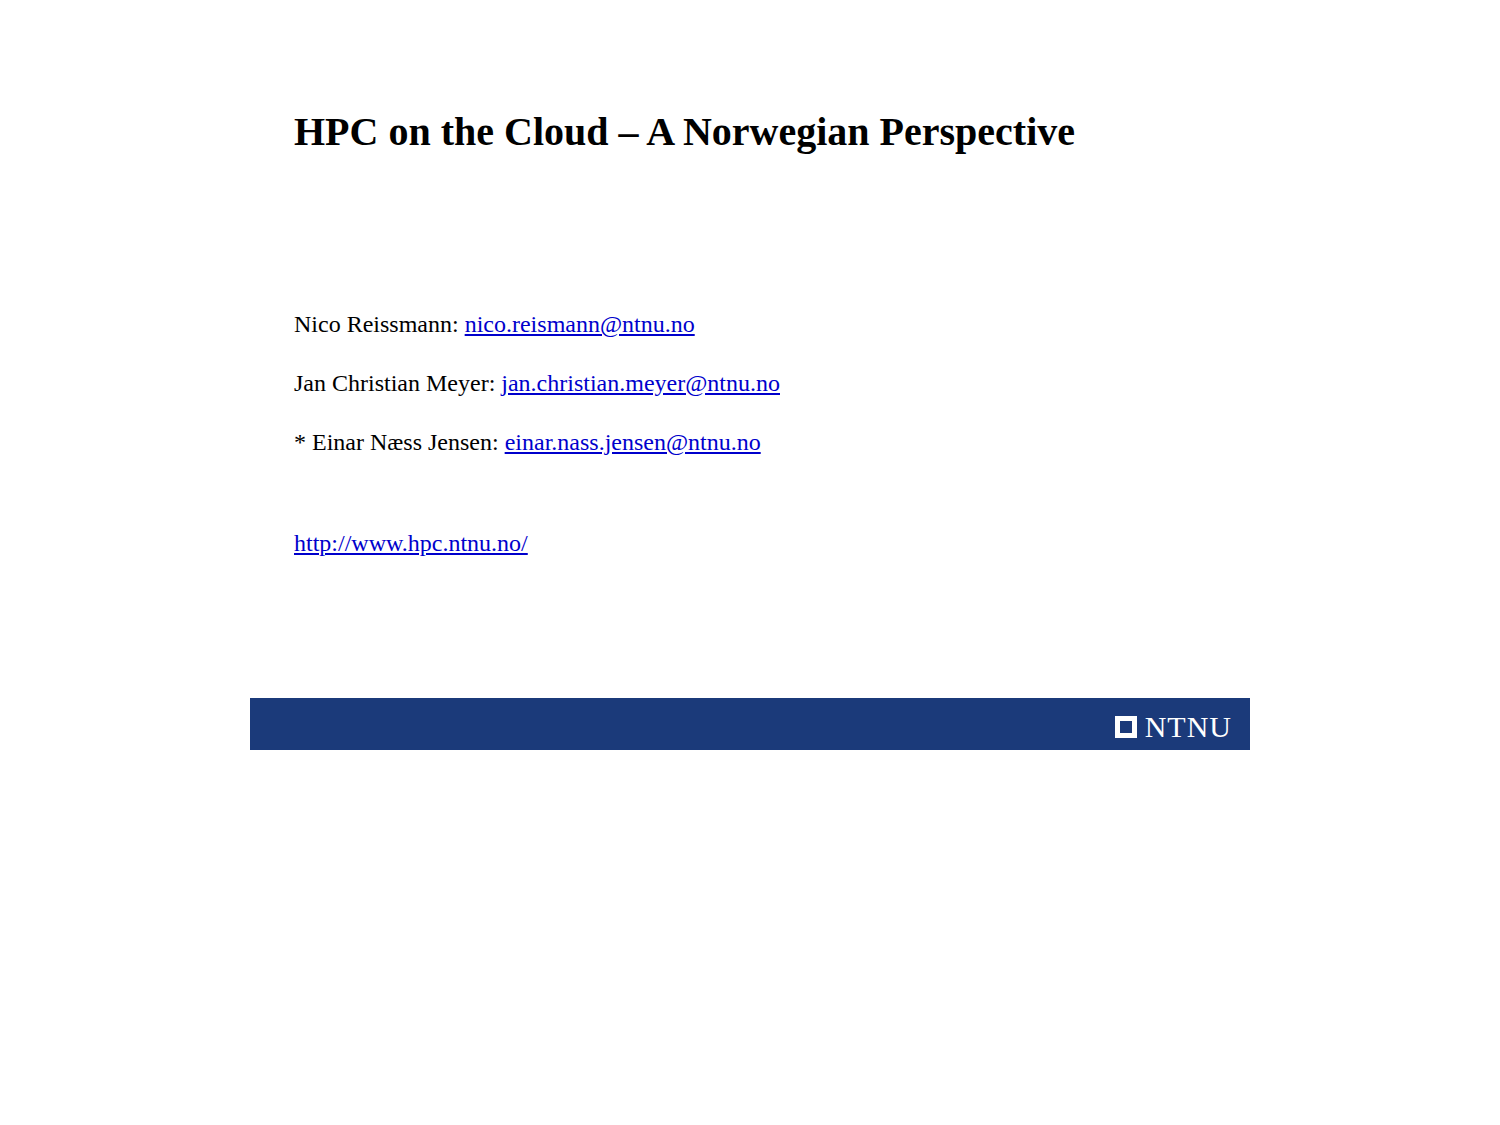HPC on the Cloud – A Norwegian Perspective
Nico Reissmann: nico.reismann@ntnu.no
Jan Christian Meyer: jan.christian.meyer@ntnu.no
* Einar Næss Jensen: einar.nass.jensen@ntnu.no
http://www.hpc.ntnu.no/
NTNU